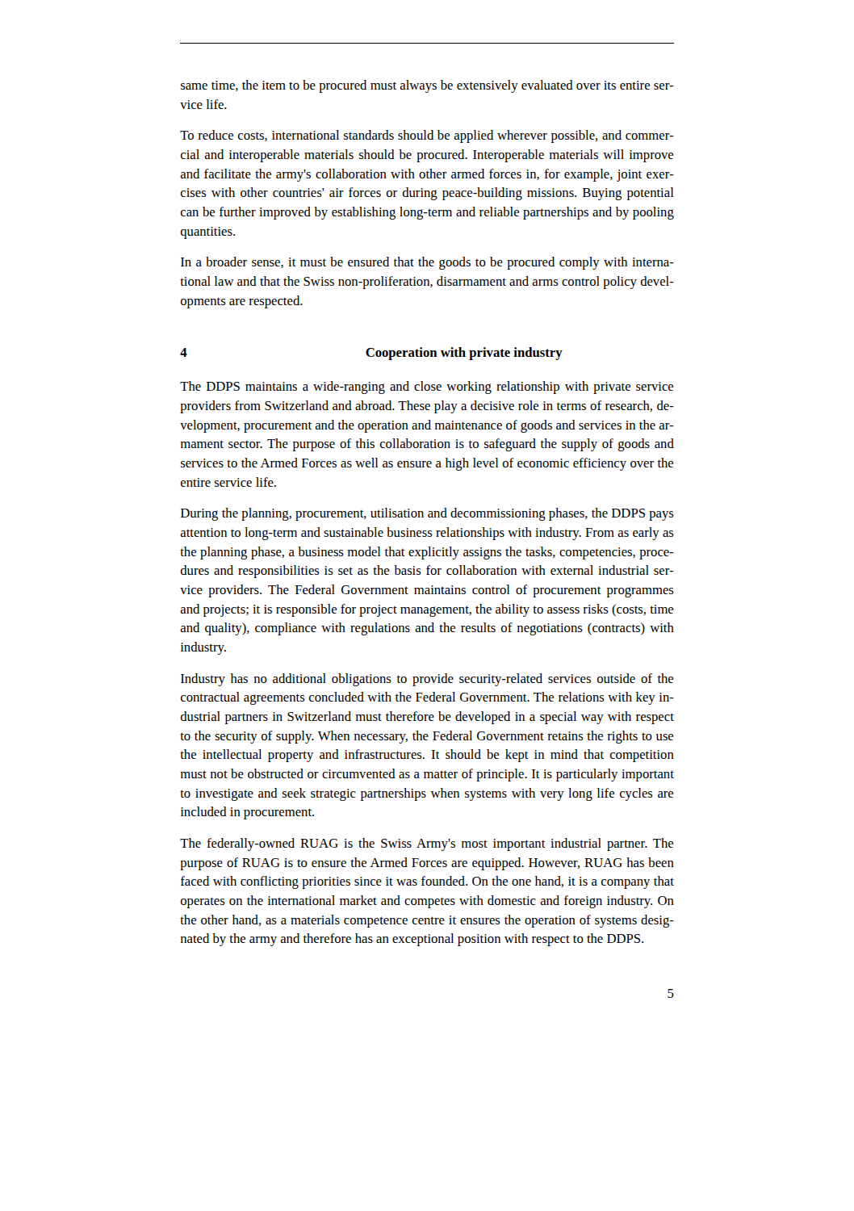same time, the item to be procured must always be extensively evaluated over its entire service life.
To reduce costs, international standards should be applied wherever possible, and commercial and interoperable materials should be procured. Interoperable materials will improve and facilitate the army's collaboration with other armed forces in, for example, joint exercises with other countries' air forces or during peace-building missions. Buying potential can be further improved by establishing long-term and reliable partnerships and by pooling quantities.
In a broader sense, it must be ensured that the goods to be procured comply with international law and that the Swiss non-proliferation, disarmament and arms control policy developments are respected.
4 Cooperation with private industry
The DDPS maintains a wide-ranging and close working relationship with private service providers from Switzerland and abroad. These play a decisive role in terms of research, development, procurement and the operation and maintenance of goods and services in the armament sector. The purpose of this collaboration is to safeguard the supply of goods and services to the Armed Forces as well as ensure a high level of economic efficiency over the entire service life.
During the planning, procurement, utilisation and decommissioning phases, the DDPS pays attention to long-term and sustainable business relationships with industry. From as early as the planning phase, a business model that explicitly assigns the tasks, competencies, procedures and responsibilities is set as the basis for collaboration with external industrial service providers. The Federal Government maintains control of procurement programmes and projects; it is responsible for project management, the ability to assess risks (costs, time and quality), compliance with regulations and the results of negotiations (contracts) with industry.
Industry has no additional obligations to provide security-related services outside of the contractual agreements concluded with the Federal Government. The relations with key industrial partners in Switzerland must therefore be developed in a special way with respect to the security of supply. When necessary, the Federal Government retains the rights to use the intellectual property and infrastructures. It should be kept in mind that competition must not be obstructed or circumvented as a matter of principle. It is particularly important to investigate and seek strategic partnerships when systems with very long life cycles are included in procurement.
The federally-owned RUAG is the Swiss Army's most important industrial partner. The purpose of RUAG is to ensure the Armed Forces are equipped. However, RUAG has been faced with conflicting priorities since it was founded. On the one hand, it is a company that operates on the international market and competes with domestic and foreign industry. On the other hand, as a materials competence centre it ensures the operation of systems designated by the army and therefore has an exceptional position with respect to the DDPS.
5